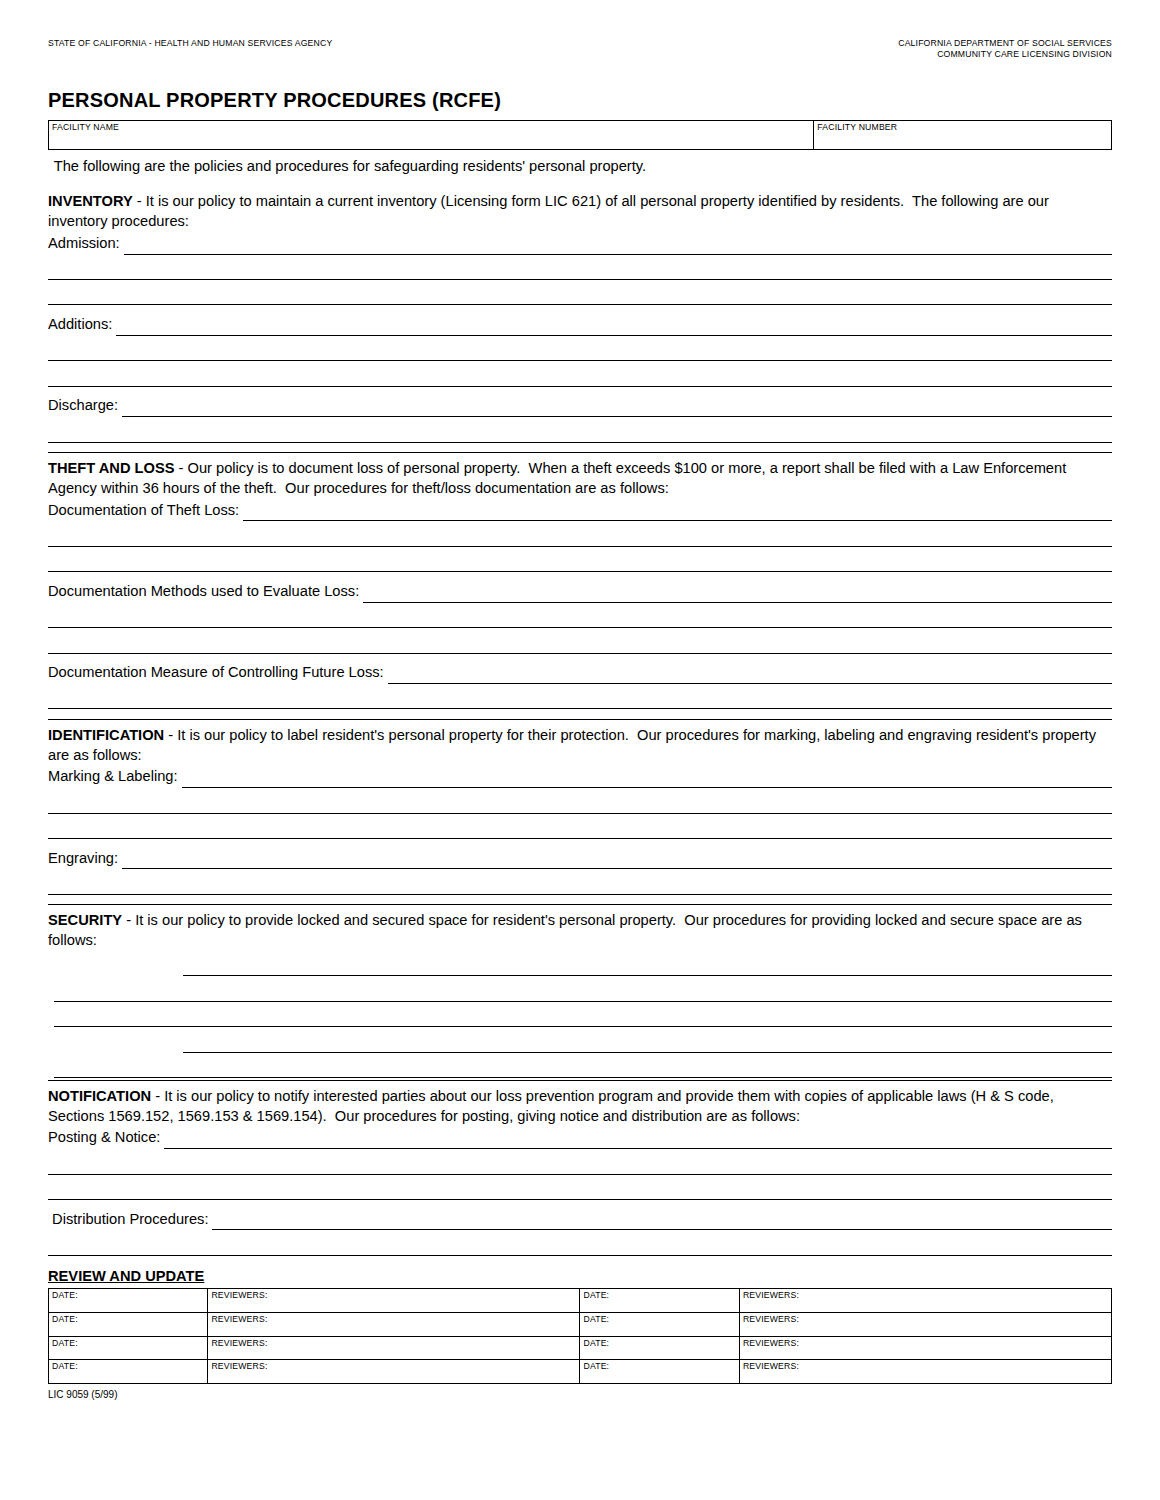STATE OF CALIFORNIA - HEALTH AND HUMAN SERVICES AGENCY
CALIFORNIA DEPARTMENT OF SOCIAL SERVICES
COMMUNITY CARE LICENSING DIVISION
PERSONAL PROPERTY PROCEDURES (RCFE)
| FACILITY NAME | FACILITY NUMBER |
The following are the policies and procedures for safeguarding residents' personal property.
INVENTORY - It is our policy to maintain a current inventory (Licensing form LIC 621) of all personal property identified by residents. The following are our inventory procedures:
Admission:
Additions:
Discharge:
THEFT AND LOSS - Our policy is to document loss of personal property. When a theft exceeds $100 or more, a report shall be filed with a Law Enforcement Agency within 36 hours of the theft. Our procedures for theft/loss documentation are as follows:
Documentation of Theft Loss:
Documentation Methods used to Evaluate Loss:
Documentation Measure of Controlling Future Loss:
IDENTIFICATION - It is our policy to label resident's personal property for their protection. Our procedures for marking, labeling and engraving resident's property are as follows:
Marking & Labeling:
Engraving:
SECURITY - It is our policy to provide locked and secured space for resident's personal property. Our procedures for providing locked and secure space are as follows:
NOTIFICATION - It is our policy to notify interested parties about our loss prevention program and provide them with copies of applicable laws (H & S code, Sections 1569.152, 1569.153 & 1569.154). Our procedures for posting, giving notice and distribution are as follows:
Posting & Notice:
Distribution Procedures:
REVIEW AND UPDATE
| DATE: | REVIEWERS: | DATE: | REVIEWERS: |
| DATE: | REVIEWERS: | DATE: | REVIEWERS: |
| DATE: | REVIEWERS: | DATE: | REVIEWERS: |
| DATE: | REVIEWERS: | DATE: | REVIEWERS: |
LIC 9059 (5/99)